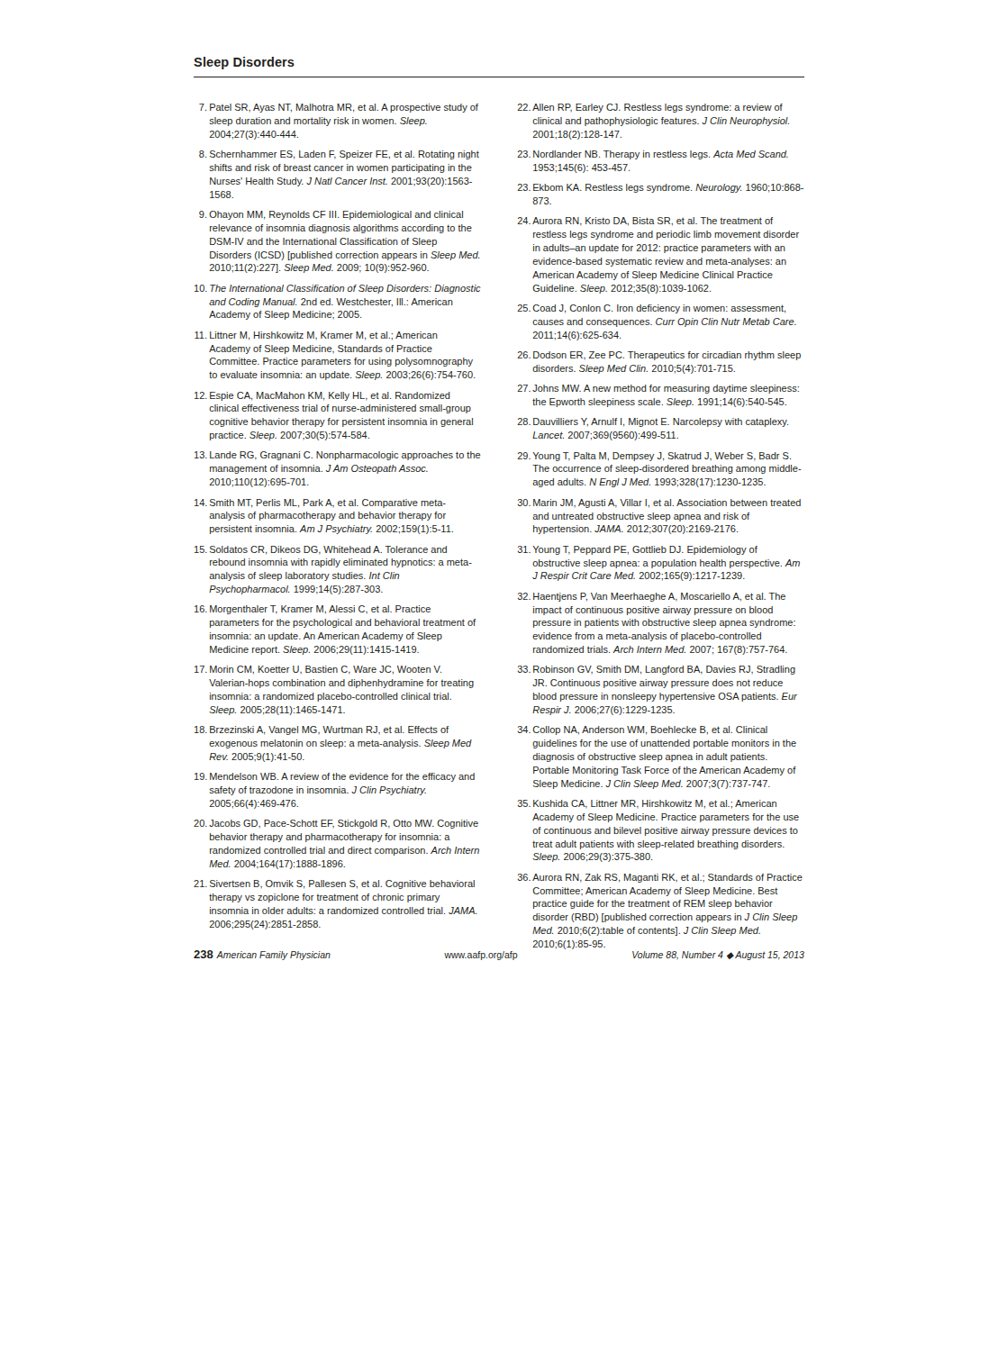Sleep Disorders
Patel SR, Ayas NT, Malhotra MR, et al. A prospective study of sleep duration and mortality risk in women. Sleep. 2004;27(3):440-444.
Schernhammer ES, Laden F, Speizer FE, et al. Rotating night shifts and risk of breast cancer in women participating in the Nurses' Health Study. J Natl Cancer Inst. 2001;93(20):1563-1568.
Ohayon MM, Reynolds CF III. Epidemiological and clinical relevance of insomnia diagnosis algorithms according to the DSM-IV and the International Classification of Sleep Disorders (ICSD) [published correction appears in Sleep Med. 2010;11(2):227]. Sleep Med. 2009; 10(9):952-960.
The International Classification of Sleep Disorders: Diagnostic and Coding Manual. 2nd ed. Westchester, Ill.: American Academy of Sleep Medicine; 2005.
Littner M, Hirshkowitz M, Kramer M, et al.; American Academy of Sleep Medicine, Standards of Practice Committee. Practice parameters for using polysomnography to evaluate insomnia: an update. Sleep. 2003;26(6):754-760.
Espie CA, MacMahon KM, Kelly HL, et al. Randomized clinical effectiveness trial of nurse-administered small-group cognitive behavior therapy for persistent insomnia in general practice. Sleep. 2007;30(5):574-584.
Lande RG, Gragnani C. Nonpharmacologic approaches to the management of insomnia. J Am Osteopath Assoc. 2010;110(12):695-701.
Smith MT, Perlis ML, Park A, et al. Comparative meta-analysis of pharmacotherapy and behavior therapy for persistent insomnia. Am J Psychiatry. 2002;159(1):5-11.
Soldatos CR, Dikeos DG, Whitehead A. Tolerance and rebound insomnia with rapidly eliminated hypnotics: a meta-analysis of sleep laboratory studies. Int Clin Psychopharmacol. 1999;14(5):287-303.
Morgenthaler T, Kramer M, Alessi C, et al. Practice parameters for the psychological and behavioral treatment of insomnia: an update. An American Academy of Sleep Medicine report. Sleep. 2006;29(11):1415-1419.
Morin CM, Koetter U, Bastien C, Ware JC, Wooten V. Valerian-hops combination and diphenhydramine for treating insomnia: a randomized placebo-controlled clinical trial. Sleep. 2005;28(11):1465-1471.
Brzezinski A, Vangel MG, Wurtman RJ, et al. Effects of exogenous melatonin on sleep: a meta-analysis. Sleep Med Rev. 2005;9(1):41-50.
Mendelson WB. A review of the evidence for the efficacy and safety of trazodone in insomnia. J Clin Psychiatry. 2005;66(4):469-476.
Jacobs GD, Pace-Schott EF, Stickgold R, Otto MW. Cognitive behavior therapy and pharmacotherapy for insomnia: a randomized controlled trial and direct comparison. Arch Intern Med. 2004;164(17):1888-1896.
Sivertsen B, Omvik S, Pallesen S, et al. Cognitive behavioral therapy vs zopiclone for treatment of chronic primary insomnia in older adults: a randomized controlled trial. JAMA. 2006;295(24):2851-2858.
Allen RP, Earley CJ. Restless legs syndrome: a review of clinical and pathophysiologic features. J Clin Neurophysiol. 2001;18(2):128-147.
Nordlander NB. Therapy in restless legs. Acta Med Scand. 1953;145(6): 453-457.
Ekbom KA. Restless legs syndrome. Neurology. 1960;10:868-873.
Aurora RN, Kristo DA, Bista SR, et al. The treatment of restless legs syndrome and periodic limb movement disorder in adults–an update for 2012: practice parameters with an evidence-based systematic review and meta-analyses: an American Academy of Sleep Medicine Clinical Practice Guideline. Sleep. 2012;35(8):1039-1062.
Coad J, Conlon C. Iron deficiency in women: assessment, causes and consequences. Curr Opin Clin Nutr Metab Care. 2011;14(6):625-634.
Dodson ER, Zee PC. Therapeutics for circadian rhythm sleep disorders. Sleep Med Clin. 2010;5(4):701-715.
Johns MW. A new method for measuring daytime sleepiness: the Epworth sleepiness scale. Sleep. 1991;14(6):540-545.
Dauvilliers Y, Arnulf I, Mignot E. Narcolepsy with cataplexy. Lancet. 2007;369(9560):499-511.
Young T, Palta M, Dempsey J, Skatrud J, Weber S, Badr S. The occurrence of sleep-disordered breathing among middle-aged adults. N Engl J Med. 1993;328(17):1230-1235.
Marin JM, Agusti A, Villar I, et al. Association between treated and untreated obstructive sleep apnea and risk of hypertension. JAMA. 2012;307(20):2169-2176.
Young T, Peppard PE, Gottlieb DJ. Epidemiology of obstructive sleep apnea: a population health perspective. Am J Respir Crit Care Med. 2002;165(9):1217-1239.
Haentjens P, Van Meerhaeghe A, Moscariello A, et al. The impact of continuous positive airway pressure on blood pressure in patients with obstructive sleep apnea syndrome: evidence from a meta-analysis of placebo-controlled randomized trials. Arch Intern Med. 2007; 167(8):757-764.
Robinson GV, Smith DM, Langford BA, Davies RJ, Stradling JR. Continuous positive airway pressure does not reduce blood pressure in nonsleepy hypertensive OSA patients. Eur Respir J. 2006;27(6):1229-1235.
Collop NA, Anderson WM, Boehlecke B, et al. Clinical guidelines for the use of unattended portable monitors in the diagnosis of obstructive sleep apnea in adult patients. Portable Monitoring Task Force of the American Academy of Sleep Medicine. J Clin Sleep Med. 2007;3(7):737-747.
Kushida CA, Littner MR, Hirshkowitz M, et al.; American Academy of Sleep Medicine. Practice parameters for the use of continuous and bilevel positive airway pressure devices to treat adult patients with sleep-related breathing disorders. Sleep. 2006;29(3):375-380.
Aurora RN, Zak RS, Maganti RK, et al.; Standards of Practice Committee; American Academy of Sleep Medicine. Best practice guide for the treatment of REM sleep behavior disorder (RBD) [published correction appears in J Clin Sleep Med. 2010;6(2):table of contents]. J Clin Sleep Med. 2010;6(1):85-95.
238 American Family Physician
www.aafp.org/afp
Volume 88, Number 4 ◆ August 15, 2013